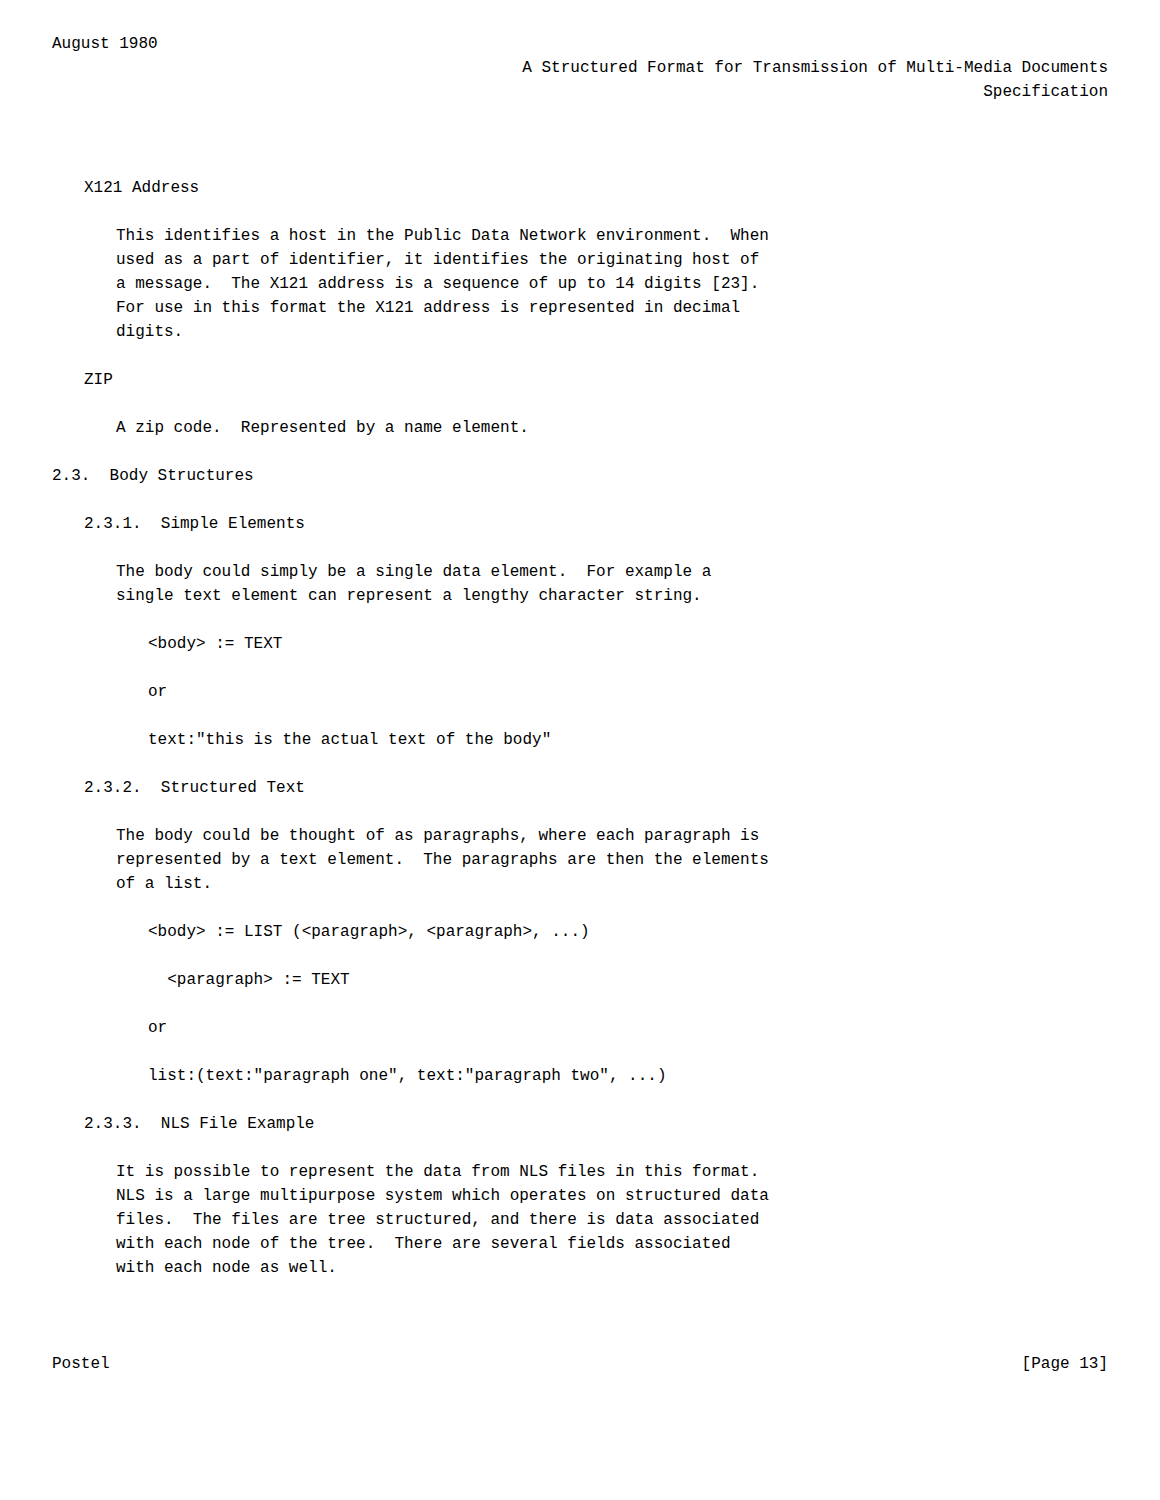August 1980
A Structured Format for Transmission of Multi-Media Documents
Specification
X121 Address
This identifies a host in the Public Data Network environment.  When
used as a part of identifier, it identifies the originating host of
a message.  The X121 address is a sequence of up to 14 digits [23].
For use in this format the X121 address is represented in decimal
digits.
ZIP
A zip code.  Represented by a name element.
2.3.  Body Structures
2.3.1.  Simple Elements
The body could simply be a single data element.  For example a
single text element can represent a lengthy character string.
<body> := TEXT
or
text:"this is the actual text of the body"
2.3.2.  Structured Text
The body could be thought of as paragraphs, where each paragraph is
represented by a text element.  The paragraphs are then the elements
of a list.
<body> := LIST (<paragraph>, <paragraph>, ...)
  <paragraph> := TEXT
or
list:(text:"paragraph one", text:"paragraph two", ...)
2.3.3.  NLS File Example
It is possible to represent the data from NLS files in this format.
NLS is a large multipurpose system which operates on structured data
files.  The files are tree structured, and there is data associated
with each node of the tree.  There are several fields associated
with each node as well.
Postel
[Page 13]